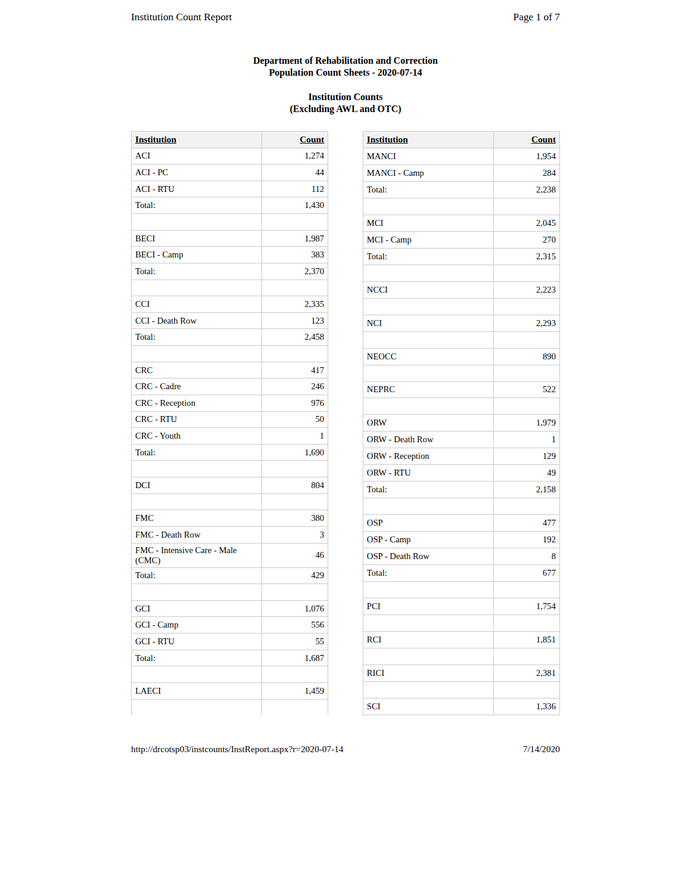Institution Count Report
Page 1 of 7
Department of Rehabilitation and Correction
Population Count Sheets - 2020-07-14
Institution Counts
(Excluding AWL and OTC)
| Institution | Count |
| --- | --- |
| ACI | 1,274 |
| ACI - PC | 44 |
| ACI - RTU | 112 |
| Total: | 1,430 |
| BECI | 1,987 |
| BECI - Camp | 383 |
| Total: | 2,370 |
| CCI | 2,335 |
| CCI - Death Row | 123 |
| Total: | 2,458 |
| CRC | 417 |
| CRC - Cadre | 246 |
| CRC - Reception | 976 |
| CRC - RTU | 50 |
| CRC - Youth | 1 |
| Total: | 1,690 |
| DCI | 804 |
| FMC | 380 |
| FMC - Death Row | 3 |
| FMC - Intensive Care - Male (CMC) | 46 |
| Total: | 429 |
| GCI | 1,076 |
| GCI - Camp | 556 |
| GCI - RTU | 55 |
| Total: | 1,687 |
| LAECI | 1,459 |
| Institution | Count |
| --- | --- |
| MANCI | 1,954 |
| MANCI - Camp | 284 |
| Total: | 2,238 |
| MCI | 2,045 |
| MCI - Camp | 270 |
| Total: | 2,315 |
| NCCI | 2,223 |
| NCI | 2,293 |
| NEOCC | 890 |
| NEPRC | 522 |
| ORW | 1,979 |
| ORW - Death Row | 1 |
| ORW - Reception | 129 |
| ORW - RTU | 49 |
| Total: | 2,158 |
| OSP | 477 |
| OSP - Camp | 192 |
| OSP - Death Row | 8 |
| Total: | 677 |
| PCI | 1,754 |
| RCI | 1,851 |
| RICI | 2,381 |
| SCI | 1,336 |
http://drcotsp03/instcounts/InstReport.aspx?r=2020-07-14
7/14/2020